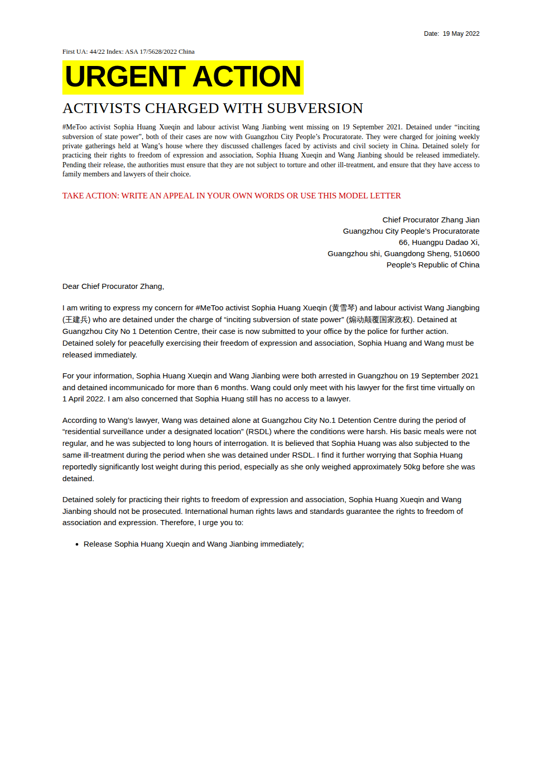Date: 19 May 2022
First UA: 44/22 Index: ASA 17/5628/2022 China
URGENT ACTION
ACTIVISTS CHARGED WITH SUBVERSION
#MeToo activist Sophia Huang Xueqin and labour activist Wang Jianbing went missing on 19 September 2021. Detained under “inciting subversion of state power”, both of their cases are now with Guangzhou City People’s Procuratorate. They were charged for joining weekly private gatherings held at Wang’s house where they discussed challenges faced by activists and civil society in China. Detained solely for practicing their rights to freedom of expression and association, Sophia Huang Xueqin and Wang Jianbing should be released immediately. Pending their release, the authorities must ensure that they are not subject to torture and other ill-treatment, and ensure that they have access to family members and lawyers of their choice.
TAKE ACTION: WRITE AN APPEAL IN YOUR OWN WORDS OR USE THIS MODEL LETTER
Chief Procurator Zhang Jian
Guangzhou City People’s Procuratorate
66, Huangpu Dadao Xi,
Guangzhou shi, Guangdong Sheng, 510600
People’s Republic of China
Dear Chief Procurator Zhang,
I am writing to express my concern for #MeToo activist Sophia Huang Xueqin (黄雪琴) and labour activist Wang Jiangbing (王建兵) who are detained under the charge of “inciting subversion of state power” (煽动颠覆国家政权). Detained at Guangzhou City No 1 Detention Centre, their case is now submitted to your office by the police for further action. Detained solely for peacefully exercising their freedom of expression and association, Sophia Huang and Wang must be released immediately.
For your information, Sophia Huang Xueqin and Wang Jianbing were both arrested in Guangzhou on 19 September 2021 and detained incommunicado for more than 6 months. Wang could only meet with his lawyer for the first time virtually on 1 April 2022. I am also concerned that Sophia Huang still has no access to a lawyer.
According to Wang’s lawyer, Wang was detained alone at Guangzhou City No.1 Detention Centre during the period of “residential surveillance under a designated location” (RSDL) where the conditions were harsh. His basic meals were not regular, and he was subjected to long hours of interrogation. It is believed that Sophia Huang was also subjected to the same ill-treatment during the period when she was detained under RSDL. I find it further worrying that Sophia Huang reportedly significantly lost weight during this period, especially as she only weighed approximately 50kg before she was detained.
Detained solely for practicing their rights to freedom of expression and association, Sophia Huang Xueqin and Wang Jianbing should not be prosecuted. International human rights laws and standards guarantee the rights to freedom of association and expression. Therefore, I urge you to:
Release Sophia Huang Xueqin and Wang Jianbing immediately;